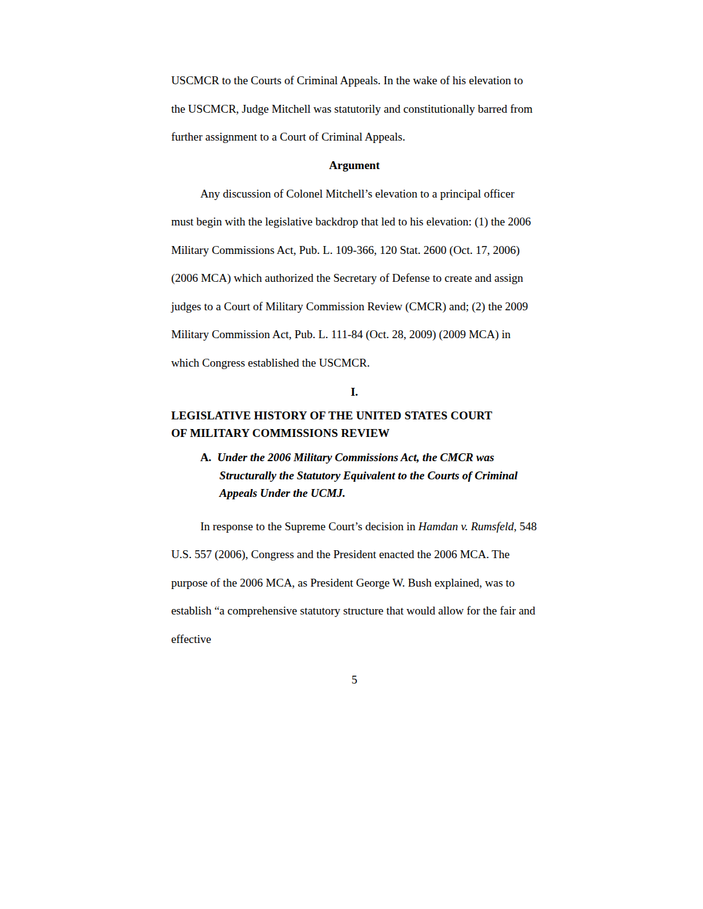USCMCR to the Courts of Criminal Appeals. In the wake of his elevation to the USCMCR, Judge Mitchell was statutorily and constitutionally barred from further assignment to a Court of Criminal Appeals.
Argument
Any discussion of Colonel Mitchell’s elevation to a principal officer must begin with the legislative backdrop that led to his elevation: (1) the 2006 Military Commissions Act, Pub. L. 109-366, 120 Stat. 2600 (Oct. 17, 2006) (2006 MCA) which authorized the Secretary of Defense to create and assign judges to a Court of Military Commission Review (CMCR) and; (2) the 2009 Military Commission Act, Pub. L. 111-84 (Oct. 28, 2009) (2009 MCA) in which Congress established the USCMCR.
I.
LEGISLATIVE HISTORY OF THE UNITED STATES COURT
OF MILITARY COMMISSIONS REVIEW
A. Under the 2006 Military Commissions Act, the CMCR was Structurally the Statutory Equivalent to the Courts of Criminal Appeals Under the UCMJ.
In response to the Supreme Court’s decision in Hamdan v. Rumsfeld, 548 U.S. 557 (2006), Congress and the President enacted the 2006 MCA. The purpose of the 2006 MCA, as President George W. Bush explained, was to establish “a comprehensive statutory structure that would allow for the fair and effective
5